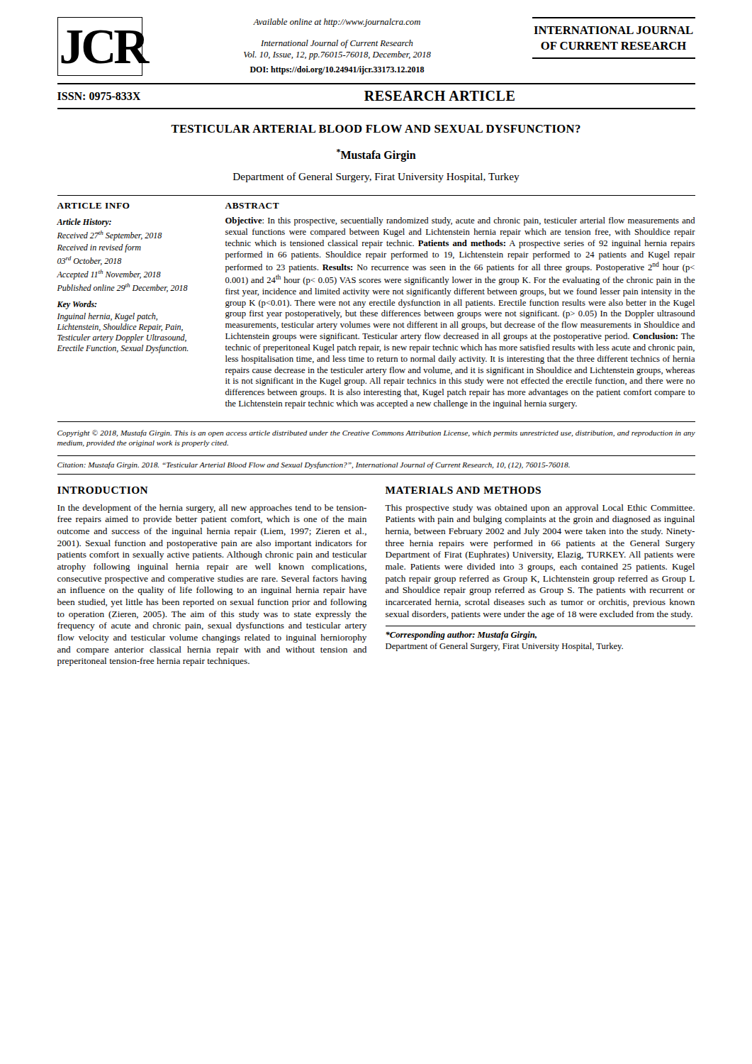JCR
Available online at http://www.journalcra.com
International Journal of Current Research
Vol. 10, Issue, 12, pp.76015-76018, December, 2018
DOI: https://doi.org/10.24941/ijcr.33173.12.2018
INTERNATIONAL JOURNAL
OF CURRENT RESEARCH
ISSN: 0975-833X
RESEARCH ARTICLE
TESTICULAR ARTERIAL BLOOD FLOW AND SEXUAL DYSFUNCTION?
*Mustafa Girgin
Department of General Surgery, Firat University Hospital, Turkey
ARTICLE INFO
Article History:
Received 27th September, 2018
Received in revised form
03rd October, 2018
Accepted 11th November, 2018
Published online 29th December, 2018
Key Words:
Inguinal hernia, Kugel patch,
Lichtenstein, Shouldice Repair, Pain,
Testiculer artery Doppler Ultrasound,
Erectile Function, Sexual Dysfunction.
ABSTRACT
Objective: In this prospective, secuentially randomized study, acute and chronic pain, testiculer arterial flow measurements and sexual functions were compared between Kugel and Lichtenstein hernia repair which are tension free, with Shouldice repair technic which is tensioned classical repair technic. Patients and methods: A prospective series of 92 inguinal hernia repairs performed in 66 patients. Shouldice repair performed to 19, Lichtenstein repair performed to 24 patients and Kugel repair performed to 23 patients. Results: No recurrence was seen in the 66 patients for all three groups. Postoperative 2nd hour (p< 0.001) and 24th hour (p< 0.05) VAS scores were significantly lower in the group K. For the evaluating of the chronic pain in the first year, incidence and limited activity were not significantly different between groups, but we found lesser pain intensity in the group K (p<0.01). There were not any erectile dysfunction in all patients. Erectile function results were also better in the Kugel group first year postoperatively, but these differences between groups were not significant. (p> 0.05) In the Doppler ultrasound measurements, testicular artery volumes were not different in all groups, but decrease of the flow measurements in Shouldice and Lichtenstein groups were significant. Testicular artery flow decreased in all groups at the postoperative period. Conclusion: The technic of preperitoneal Kugel patch repair, is new repair technic which has more satisfied results with less acute and chronic pain, less hospitalisation time, and less time to return to normal daily activity. It is interesting that the three different technics of hernia repairs cause decrease in the testiculer artery flow and volume, and it is significant in Shouldice and Lichtenstein groups, whereas it is not significant in the Kugel group. All repair technics in this study were not effected the erectile function, and there were no differences between groups. It is also interesting that, Kugel patch repair has more advantages on the patient comfort compare to the Lichtenstein repair technic which was accepted a new challenge in the inguinal hernia surgery.
Copyright © 2018, Mustafa Girgin. This is an open access article distributed under the Creative Commons Attribution License, which permits unrestricted use, distribution, and reproduction in any medium, provided the original work is properly cited.
Citation: Mustafa Girgin. 2018. “Testicular Arterial Blood Flow and Sexual Dysfunction?”, International Journal of Current Research, 10, (12), 76015-76018.
INTRODUCTION
In the development of the hernia surgery, all new approaches tend to be tension-free repairs aimed to provide better patient comfort, which is one of the main outcome and success of the inguinal hernia repair (Liem, 1997; Zieren et al., 2001). Sexual function and postoperative pain are also important indicators for patients comfort in sexually active patients. Although chronic pain and testicular atrophy following inguinal hernia repair are well known complications, consecutive prospective and comperative studies are rare. Several factors having an influence on the quality of life following to an inguinal hernia repair have been studied, yet little has been reported on sexual function prior and following to operation (Zieren, 2005). The aim of this study was to state expressly the frequency of acute and chronic pain, sexual dysfunctions and testicular artery flow velocity and testicular volume changings related to inguinal herniorophy and compare anterior classical hernia repair with and without tension and preperitoneal tension-free hernia repair techniques.
MATERIALS AND METHODS
This prospective study was obtained upon an approval Local Ethic Committee. Patients with pain and bulging complaints at the groin and diagnosed as inguinal hernia, between February 2002 and July 2004 were taken into the study. Ninety-three hernia repairs were performed in 66 patients at the General Surgery Department of Firat (Euphrates) University, Elazig, TURKEY. All patients were male. Patients were divided into 3 groups, each contained 25 patients. Kugel patch repair group referred as Group K, Lichtenstein group referred as Group L and Shouldice repair group referred as Group S. The patients with recurrent or incarcerated hernia, scrotal diseases such as tumor or orchitis, previous known sexual disorders, patients were under the age of 18 were excluded from the study.
*Corresponding author: Mustafa Girgin,
Department of General Surgery, Firat University Hospital, Turkey.